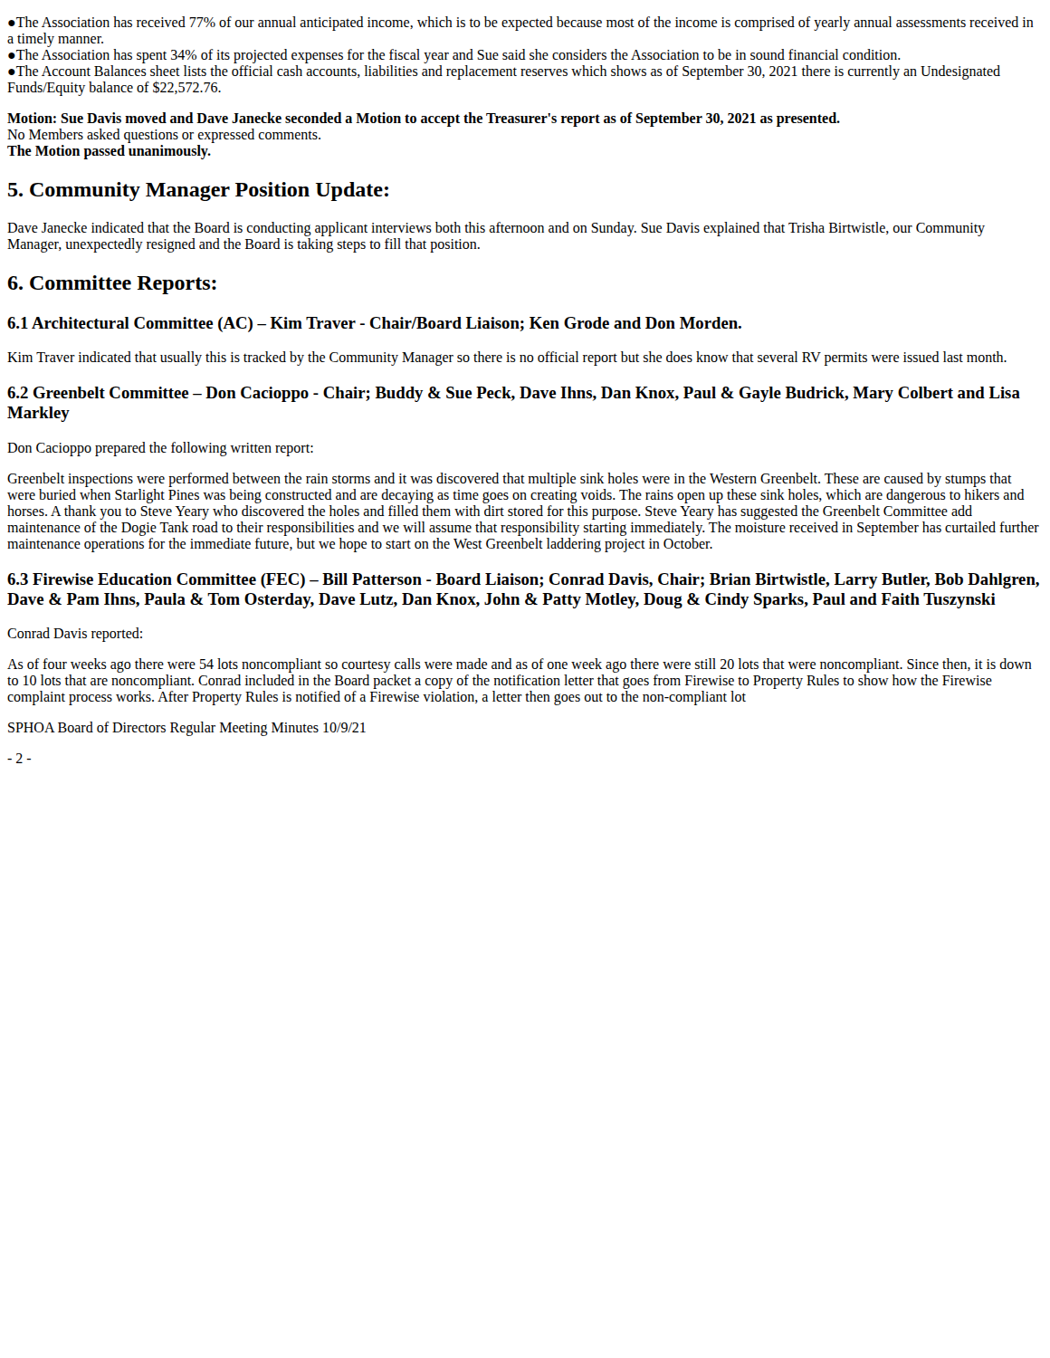●The Association has received 77% of our annual anticipated income, which is to be expected because most of the income is comprised of yearly annual assessments received in a timely manner.
●The Association has spent 34% of its projected expenses for the fiscal year and Sue said she considers the Association to be in sound financial condition.
●The Account Balances sheet lists the official cash accounts, liabilities and replacement reserves which shows as of September 30, 2021 there is currently an Undesignated Funds/Equity balance of $22,572.76.
Motion: Sue Davis moved and Dave Janecke seconded a Motion to accept the Treasurer's report as of September 30, 2021 as presented.
No Members asked questions or expressed comments.
The Motion passed unanimously.
5. Community Manager Position Update:
Dave Janecke indicated that the Board is conducting applicant interviews both this afternoon and on Sunday. Sue Davis explained that Trisha Birtwistle, our Community Manager, unexpectedly resigned and the Board is taking steps to fill that position.
6. Committee Reports:
6.1 Architectural Committee (AC) – Kim Traver - Chair/Board Liaison; Ken Grode and Don Morden.
Kim Traver indicated that usually this is tracked by the Community Manager so there is no official report but she does know that several RV permits were issued last month.
6.2 Greenbelt Committee – Don Cacioppo - Chair; Buddy & Sue Peck, Dave Ihns, Dan Knox, Paul & Gayle Budrick, Mary Colbert and Lisa Markley
Don Cacioppo prepared the following written report:
Greenbelt inspections were performed between the rain storms and it was discovered that multiple sink holes were in the Western Greenbelt. These are caused by stumps that were buried when Starlight Pines was being constructed and are decaying as time goes on creating voids. The rains open up these sink holes, which are dangerous to hikers and horses. A thank you to Steve Yeary who discovered the holes and filled them with dirt stored for this purpose. Steve Yeary has suggested the Greenbelt Committee add maintenance of the Dogie Tank road to their responsibilities and we will assume that responsibility starting immediately. The moisture received in September has curtailed further maintenance operations for the immediate future, but we hope to start on the West Greenbelt laddering project in October.
6.3 Firewise Education Committee (FEC) – Bill Patterson - Board Liaison; Conrad Davis, Chair; Brian Birtwistle, Larry Butler, Bob Dahlgren, Dave & Pam Ihns, Paula & Tom Osterday, Dave Lutz, Dan Knox, John & Patty Motley, Doug & Cindy Sparks, Paul and Faith Tuszynski
Conrad Davis reported:
As of four weeks ago there were 54 lots noncompliant so courtesy calls were made and as of one week ago there were still 20 lots that were noncompliant. Since then, it is down to 10 lots that are noncompliant. Conrad included in the Board packet a copy of the notification letter that goes from Firewise to Property Rules to show how the Firewise complaint process works. After Property Rules is notified of a Firewise violation, a letter then goes out to the non-compliant lot
SPHOA Board of Directors Regular Meeting Minutes 10/9/21
- 2 -